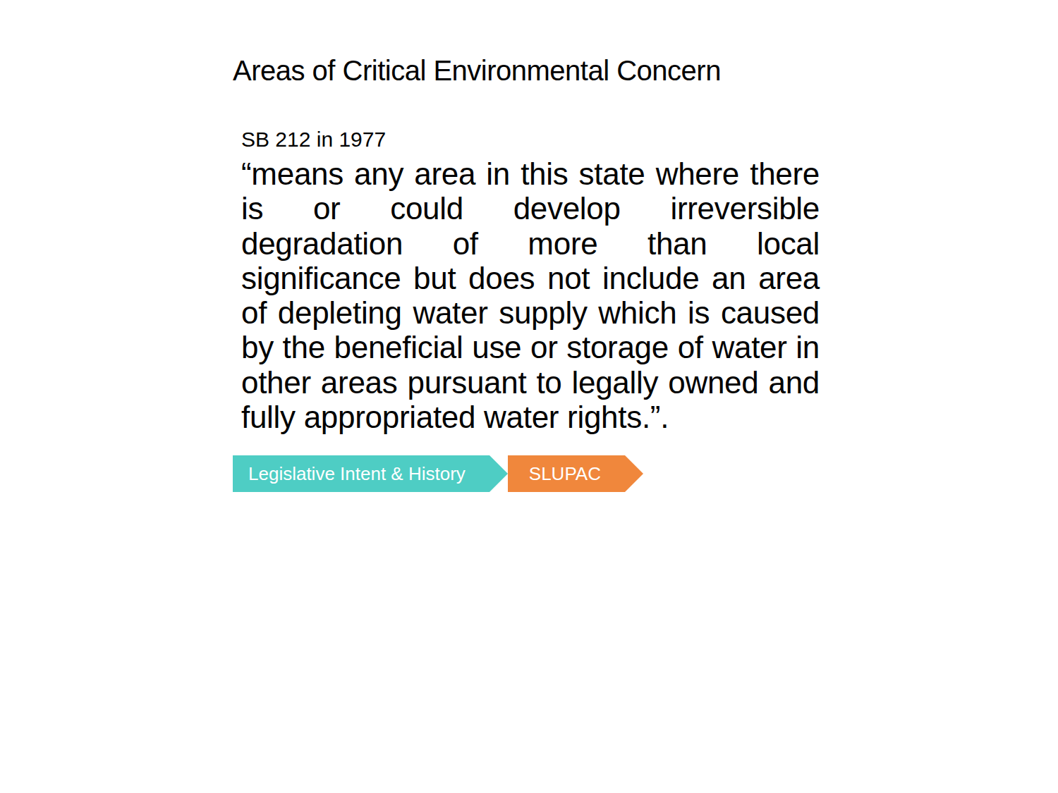Areas of Critical Environmental Concern
SB 212 in 1977
“means any area in this state where there is or could develop irreversible degradation of more than local significance but does not include an area of depleting water supply which is caused by the beneficial use or storage of water in other areas pursuant to legally owned and fully appropriated water rights.”.
Legislative Intent & History
SLUPAC